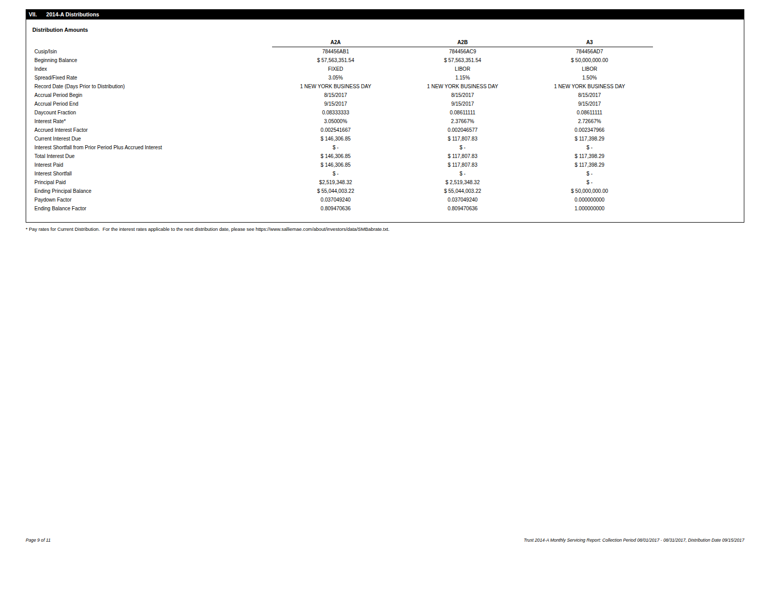VII. 2014-A Distributions
Distribution Amounts
| | A2A | A2B | A3 | |
| --- | --- | --- | --- | --- |
| Cusip/Isin | 784456AB1 | 784456AC9 | 784456AD7 | |
| Beginning Balance | $ 57,563,351.54 | $ 57,563,351.54 | $ 50,000,000.00 | |
| Index | FIXED | LIBOR | LIBOR | |
| Spread/Fixed Rate | 3.05% | 1.15% | 1.50% | |
| Record Date (Days Prior to Distribution) | 1 NEW YORK BUSINESS DAY | 1 NEW YORK BUSINESS DAY | 1 NEW YORK BUSINESS DAY | |
| Accrual Period Begin | 8/15/2017 | 8/15/2017 | 8/15/2017 | |
| Accrual Period End | 9/15/2017 | 9/15/2017 | 9/15/2017 | |
| Daycount Fraction | 0.08333333 | 0.08611111 | 0.08611111 | |
| Interest Rate* | 3.05000% | 2.37667% | 2.72667% | |
| Accrued Interest Factor | 0.002541667 | 0.002046577 | 0.002347966 | |
| Current Interest Due | $ 146,306.85 | $ 117,807.83 | $ 117,398.29 | |
| Interest Shortfall from Prior Period Plus Accrued Interest | $ - | $ - | $ - | |
| Total Interest Due | $ 146,306.85 | $ 117,807.83 | $ 117,398.29 | |
| Interest Paid | $ 146,306.85 | $ 117,807.83 | $ 117,398.29 | |
| Interest Shortfall | $ - | $ - | $ - | |
| Principal Paid | $2,519,348.32 | $ 2,519,348.32 | $ - | |
| Ending Principal Balance | $ 55,044,003.22 | $ 55,044,003.22 | $ 50,000,000.00 | |
| Paydown Factor | 0.037049240 | 0.037049240 | 0.000000000 | |
| Ending Balance Factor | 0.809470636 | 0.809470636 | 1.000000000 | |
* Pay rates for Current Distribution. For the interest rates applicable to the next distribution date, please see https://www.salliemae.com/about/investors/data/SMBabrate.txt.
Page 9 of 11
Trust 2014-A Monthly Servicing Report: Collection Period 08/01/2017 - 08/31/2017, Distribution Date 09/15/2017